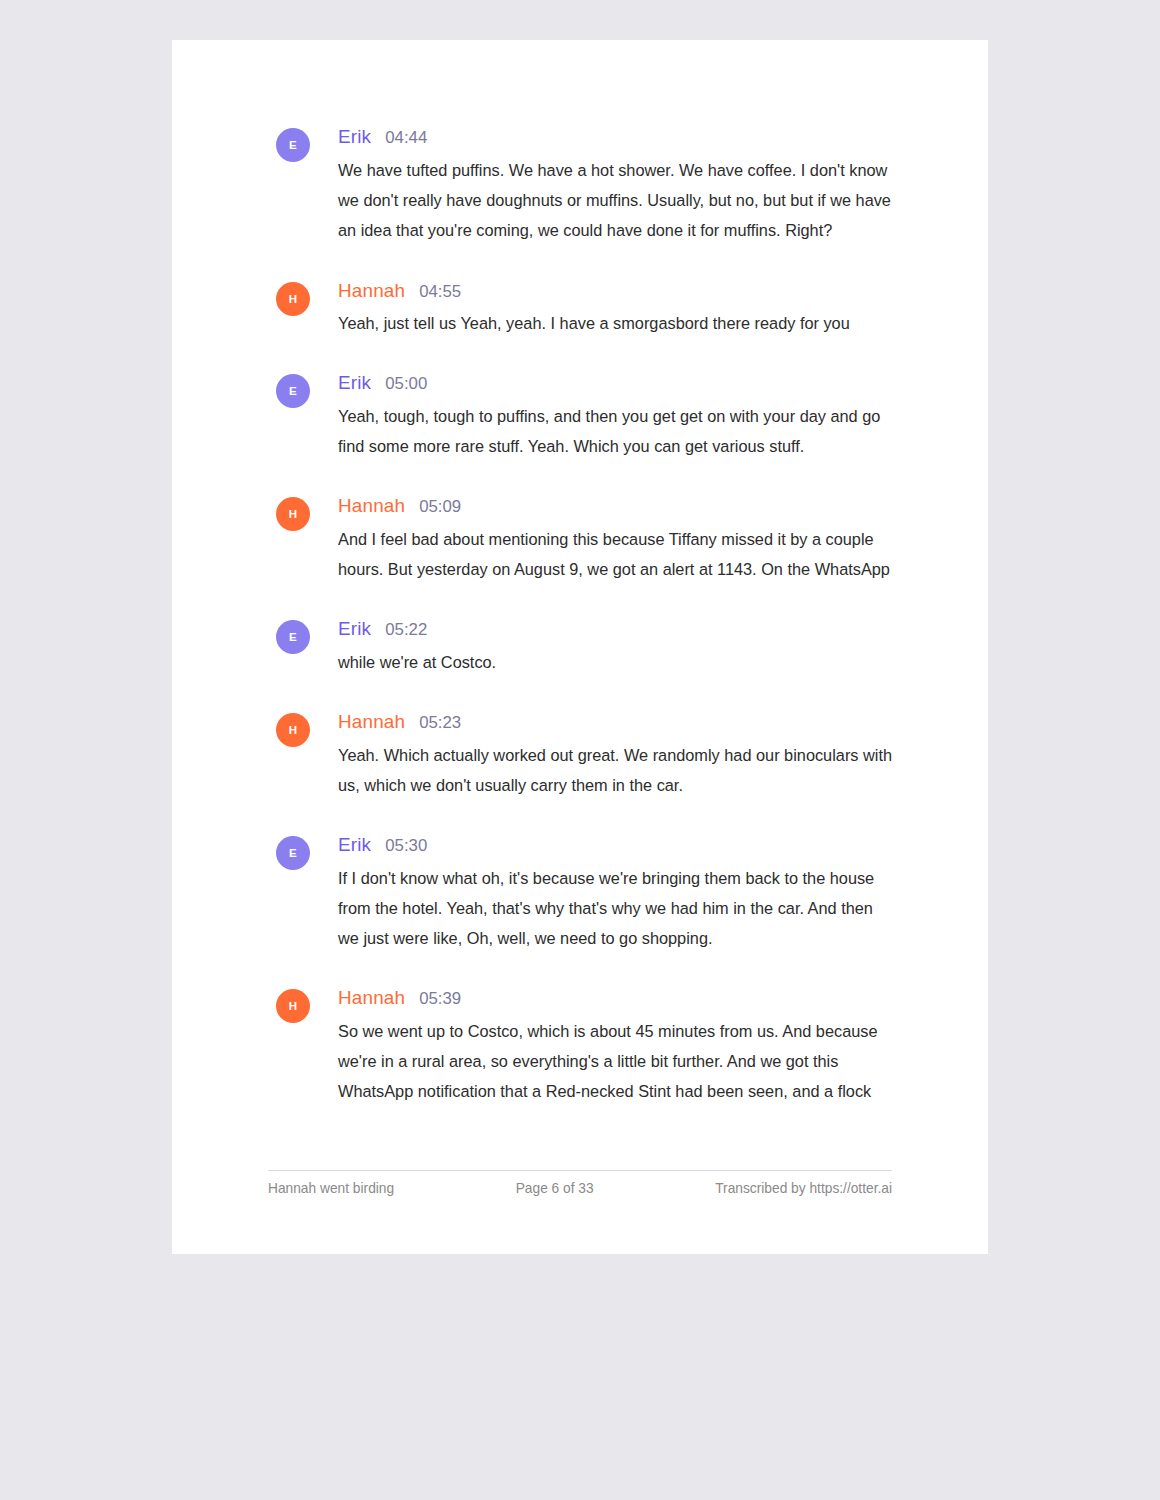E
Erik 04:44
We have tufted puffins. We have a hot shower. We have coffee. I don't know we don't really have doughnuts or muffins. Usually, but no, but but if we have an idea that you're coming, we could have done it for muffins. Right?
H
Hannah 04:55
Yeah, just tell us Yeah, yeah. I have a smorgasbord there ready for you
E
Erik 05:00
Yeah, tough, tough to puffins, and then you get get on with your day and go find some more rare stuff. Yeah. Which you can get various stuff.
H
Hannah 05:09
And I feel bad about mentioning this because Tiffany missed it by a couple hours. But yesterday on August 9, we got an alert at 1143. On the WhatsApp
E
Erik 05:22
while we're at Costco.
H
Hannah 05:23
Yeah. Which actually worked out great. We randomly had our binoculars with us, which we don't usually carry them in the car.
E
Erik 05:30
If I don't know what oh, it's because we're bringing them back to the house from the hotel. Yeah, that's why that's why we had him in the car. And then we just were like, Oh, well, we need to go shopping.
H
Hannah 05:39
So we went up to Costco, which is about 45 minutes from us. And because we're in a rural area, so everything's a little bit further. And we got this WhatsApp notification that a Red-necked Stint had been seen, and a flock
Hannah went birding Page 6 of 33 Transcribed by https://otter.ai